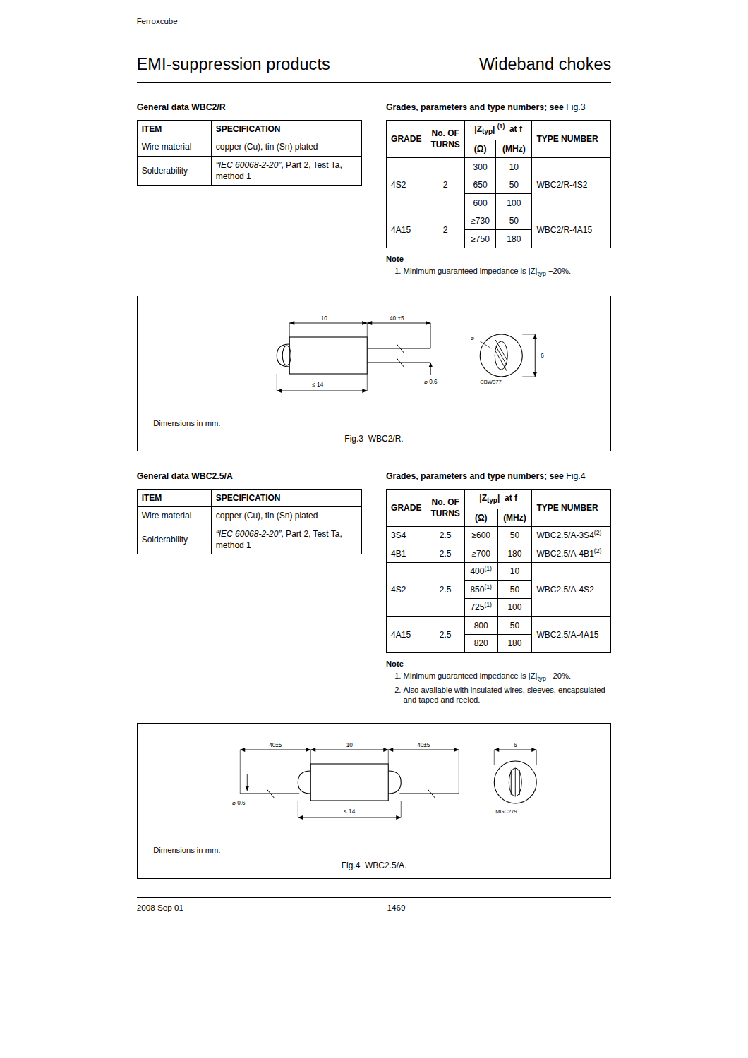Ferroxcube
EMI-suppression products
Wideband chokes
General data WBC2/R
| ITEM | SPECIFICATION |
| --- | --- |
| Wire material | copper (Cu), tin (Sn) plated |
| Solderability | “IEC 60068-2-20” , Part 2, Test Ta, method 1 |
Grades, parameters and type numbers; see Fig.3
| GRADE | No. OF TURNS | /Z typ / (1) at f | TYPE NUMBER |
| --- | --- | --- | --- |
| (Ω) | (MHz) |
| 4S2 | 2 | 300 | 10 | WBC2/R-4S2 |
| 650 | 50 |
| 600 | 100 |
| 4A15 | 2 | ≥730 | 50 | WBC2/R-4A15 |
| ≥750 | 180 |
Note
Minimum guaranteed impedance is |Z|typ −20%.
10 40 ±5 ≤ 14 ⌀ 0.6 ⌀ 6 CBW377
Dimensions in mm.
Fig.3 WBC2/R.
General data WBC2.5/A
| ITEM | SPECIFICATION |
| --- | --- |
| Wire material | copper (Cu), tin (Sn) plated |
| Solderability | “IEC 60068-2-20” , Part 2, Test Ta, method 1 |
Grades, parameters and type numbers; see Fig.4
| GRADE | No. OF TURNS | /Z typ / at f | TYPE NUMBER |
| --- | --- | --- | --- |
| (Ω) | (MHz) |
| 3S4 | 2.5 | ≥600 | 50 | WBC2.5/A-3S4 (2) |
| 4B1 | 2.5 | ≥700 | 180 | WBC2.5/A-4B1 (2) |
| 4S2 | 2.5 | 400 (1) | 10 | WBC2.5/A-4S2 |
| 850 (1) | 50 |
| 725 (1) | 100 |
| 4A15 | 2.5 | 800 | 50 | WBC2.5/A-4A15 |
| 820 | 180 |
Note
Minimum guaranteed impedance is |Z|typ −20%.
Also available with insulated wires, sleeves, encapsulated and taped and reeled.
40±5 10 40±5 ⌀ 0.6 ≤ 14 6 MGC279
Dimensions in mm.
Fig.4 WBC2.5/A.
2008 Sep 01
1469